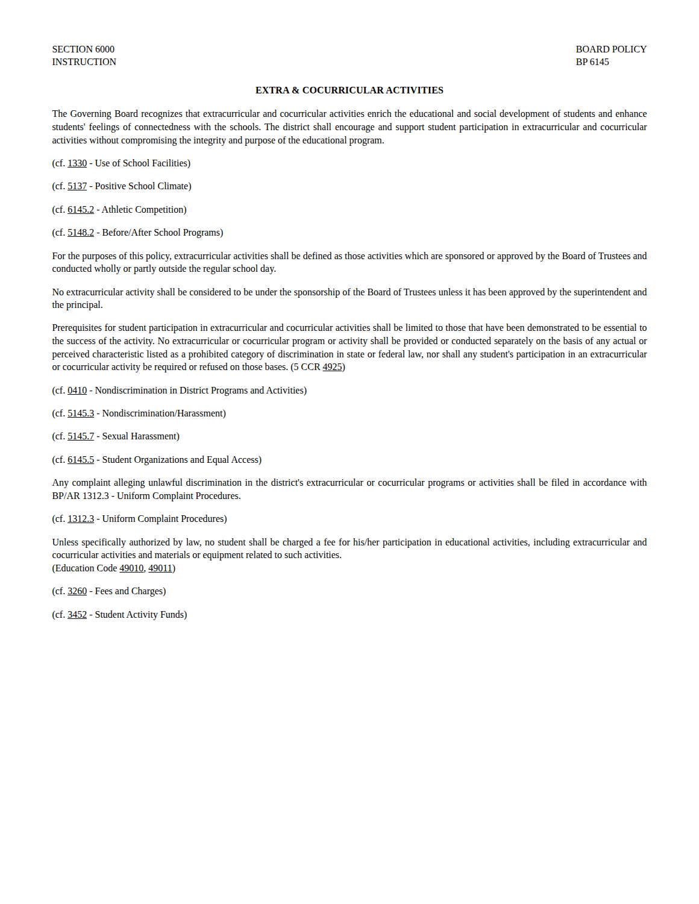SECTION 6000
INSTRUCTION
BOARD POLICY
BP 6145
EXTRA & COCURRICULAR ACTIVITIES
The Governing Board recognizes that extracurricular and cocurricular activities enrich the educational and social development of students and enhance students' feelings of connectedness with the schools. The district shall encourage and support student participation in extracurricular and cocurricular activities without compromising the integrity and purpose of the educational program.
(cf. 1330 - Use of School Facilities)
(cf. 5137 - Positive School Climate)
(cf. 6145.2 - Athletic Competition)
(cf. 5148.2 - Before/After School Programs)
For the purposes of this policy, extracurricular activities shall be defined as those activities which are sponsored or approved by the Board of Trustees and conducted wholly or partly outside the regular school day.
No extracurricular activity shall be considered to be under the sponsorship of the Board of Trustees unless it has been approved by the superintendent and the principal.
Prerequisites for student participation in extracurricular and cocurricular activities shall be limited to those that have been demonstrated to be essential to the success of the activity. No extracurricular or cocurricular program or activity shall be provided or conducted separately on the basis of any actual or perceived characteristic listed as a prohibited category of discrimination in state or federal law, nor shall any student's participation in an extracurricular or cocurricular activity be required or refused on those bases. (5 CCR 4925)
(cf. 0410 - Nondiscrimination in District Programs and Activities)
(cf. 5145.3 - Nondiscrimination/Harassment)
(cf. 5145.7 - Sexual Harassment)
(cf. 6145.5 - Student Organizations and Equal Access)
Any complaint alleging unlawful discrimination in the district's extracurricular or cocurricular programs or activities shall be filed in accordance with BP/AR 1312.3 - Uniform Complaint Procedures.
(cf. 1312.3 - Uniform Complaint Procedures)
Unless specifically authorized by law, no student shall be charged a fee for his/her participation in educational activities, including extracurricular and cocurricular activities and materials or equipment related to such activities.
(Education Code 49010, 49011)
(cf. 3260 - Fees and Charges)
(cf. 3452 - Student Activity Funds)